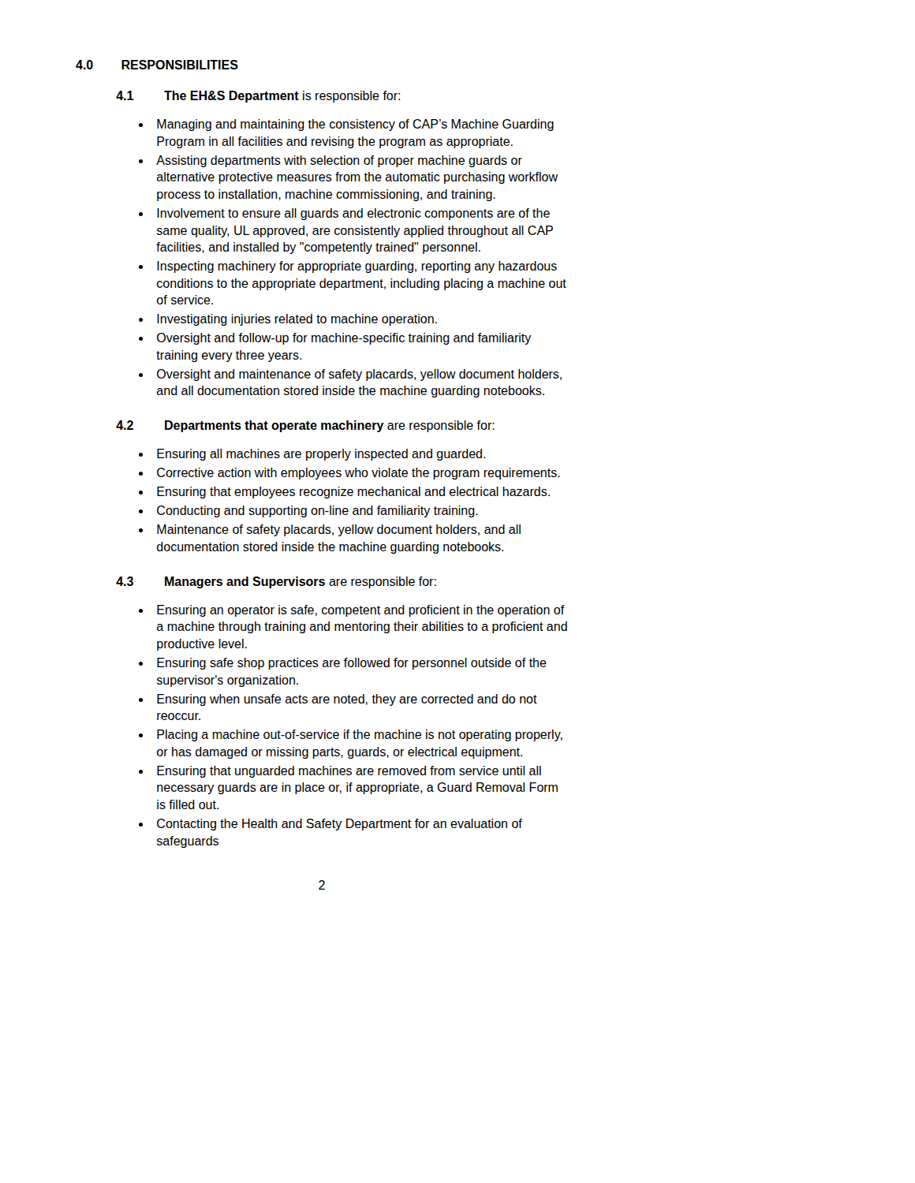4.0 RESPONSIBILITIES
4.1 The EH&S Department is responsible for:
Managing and maintaining the consistency of CAP’s Machine Guarding Program in all facilities and revising the program as appropriate.
Assisting departments with selection of proper machine guards or alternative protective measures from the automatic purchasing workflow process to installation, machine commissioning, and training.
Involvement to ensure all guards and electronic components are of the same quality, UL approved, are consistently applied throughout all CAP facilities, and installed by "competently trained" personnel.
Inspecting machinery for appropriate guarding, reporting any hazardous conditions to the appropriate department, including placing a machine out of service.
Investigating injuries related to machine operation.
Oversight and follow-up for machine-specific training and familiarity training every three years.
Oversight and maintenance of safety placards, yellow document holders, and all documentation stored inside the machine guarding notebooks.
4.2 Departments that operate machinery are responsible for:
Ensuring all machines are properly inspected and guarded.
Corrective action with employees who violate the program requirements.
Ensuring that employees recognize mechanical and electrical hazards.
Conducting and supporting on-line and familiarity training.
Maintenance of safety placards, yellow document holders, and all documentation stored inside the machine guarding notebooks.
4.3 Managers and Supervisors are responsible for:
Ensuring an operator is safe, competent and proficient in the operation of a machine through training and mentoring their abilities to a proficient and productive level.
Ensuring safe shop practices are followed for personnel outside of the supervisor's organization.
Ensuring when unsafe acts are noted, they are corrected and do not reoccur.
Placing a machine out-of-service if the machine is not operating properly, or has damaged or missing parts, guards, or electrical equipment.
Ensuring that unguarded machines are removed from service until all necessary guards are in place or, if appropriate, a Guard Removal Form is filled out.
Contacting the Health and Safety Department for an evaluation of safeguards
2